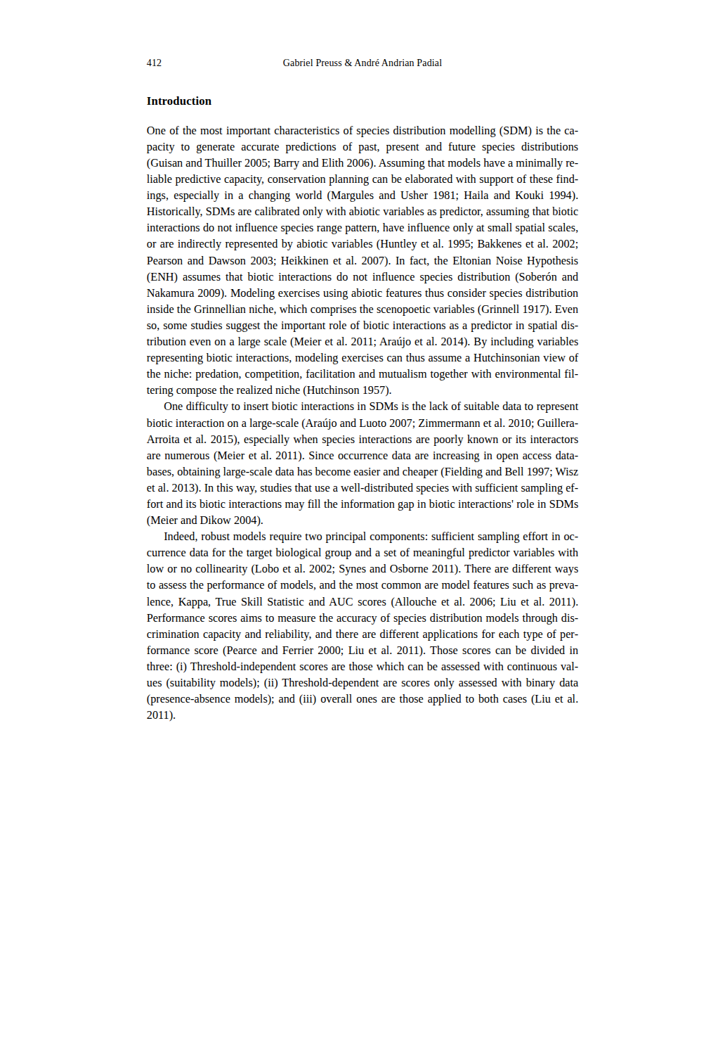412 Gabriel Preuss & André Andrian Padial
Introduction
One of the most important characteristics of species distribution modelling (SDM) is the capacity to generate accurate predictions of past, present and future species distributions (Guisan and Thuiller 2005; Barry and Elith 2006). Assuming that models have a minimally reliable predictive capacity, conservation planning can be elaborated with support of these findings, especially in a changing world (Margules and Usher 1981; Haila and Kouki 1994). Historically, SDMs are calibrated only with abiotic variables as predictor, assuming that biotic interactions do not influence species range pattern, have influence only at small spatial scales, or are indirectly represented by abiotic variables (Huntley et al. 1995; Bakkenes et al. 2002; Pearson and Dawson 2003; Heikkinen et al. 2007). In fact, the Eltonian Noise Hypothesis (ENH) assumes that biotic interactions do not influence species distribution (Soberón and Nakamura 2009). Modeling exercises using abiotic features thus consider species distribution inside the Grinnellian niche, which comprises the scenopoetic variables (Grinnell 1917). Even so, some studies suggest the important role of biotic interactions as a predictor in spatial distribution even on a large scale (Meier et al. 2011; Araújo et al. 2014). By including variables representing biotic interactions, modeling exercises can thus assume a Hutchinsonian view of the niche: predation, competition, facilitation and mutualism together with environmental filtering compose the realized niche (Hutchinson 1957).
One difficulty to insert biotic interactions in SDMs is the lack of suitable data to represent biotic interaction on a large-scale (Araújo and Luoto 2007; Zimmermann et al. 2010; Guillera-Arroita et al. 2015), especially when species interactions are poorly known or its interactors are numerous (Meier et al. 2011). Since occurrence data are increasing in open access databases, obtaining large-scale data has become easier and cheaper (Fielding and Bell 1997; Wisz et al. 2013). In this way, studies that use a well-distributed species with sufficient sampling effort and its biotic interactions may fill the information gap in biotic interactions' role in SDMs (Meier and Dikow 2004).
Indeed, robust models require two principal components: sufficient sampling effort in occurrence data for the target biological group and a set of meaningful predictor variables with low or no collinearity (Lobo et al. 2002; Synes and Osborne 2011). There are different ways to assess the performance of models, and the most common are model features such as prevalence, Kappa, True Skill Statistic and AUC scores (Allouche et al. 2006; Liu et al. 2011). Performance scores aims to measure the accuracy of species distribution models through discrimination capacity and reliability, and there are different applications for each type of performance score (Pearce and Ferrier 2000; Liu et al. 2011). Those scores can be divided in three: (i) Threshold-independent scores are those which can be assessed with continuous values (suitability models); (ii) Threshold-dependent are scores only assessed with binary data (presence-absence models); and (iii) overall ones are those applied to both cases (Liu et al. 2011).